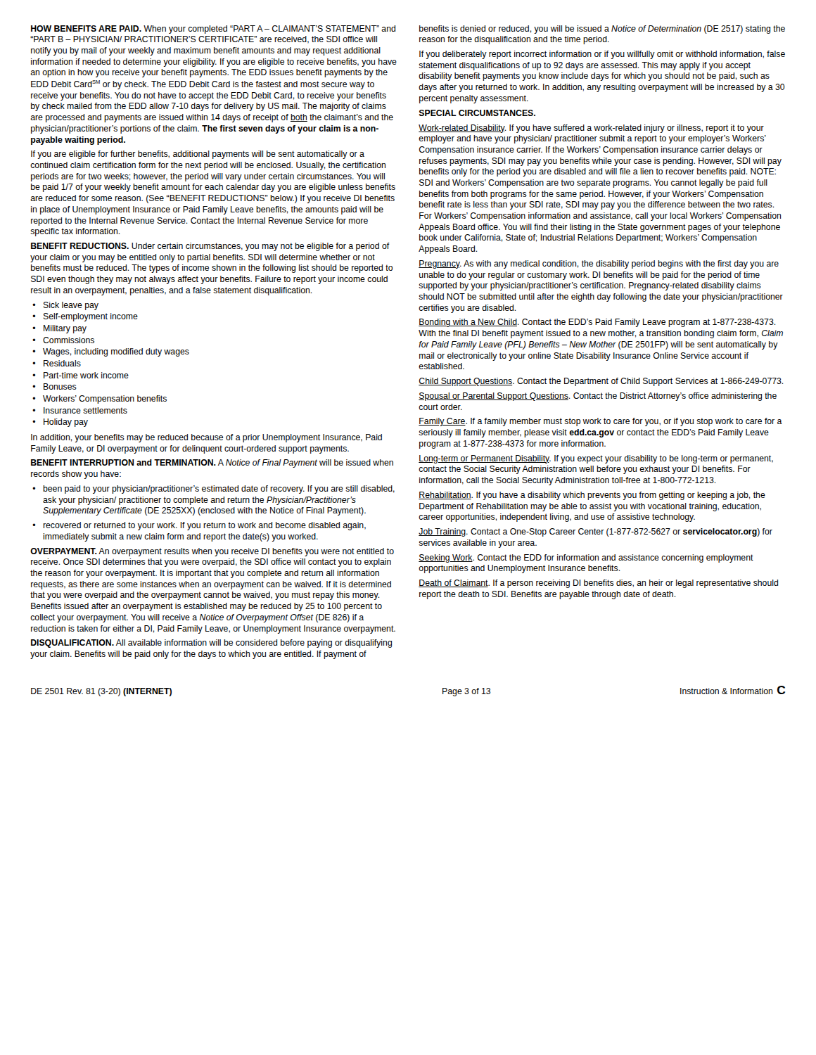HOW BENEFITS ARE PAID. When your completed “PART A – CLAIMANT’S STATEMENT” and “PART B – PHYSICIAN/ PRACTITIONER’S CERTIFICATE” are received, the SDI office will notify you by mail of your weekly and maximum benefit amounts and may request additional information if needed to determine your eligibility. If you are eligible to receive benefits, you have an option in how you receive your benefit payments. The EDD issues benefit payments by the EDD Debit CardSM or by check. The EDD Debit Card is the fastest and most secure way to receive your benefits. You do not have to accept the EDD Debit Card, to receive your benefits by check mailed from the EDD allow 7-10 days for delivery by US mail. The majority of claims are processed and payments are issued within 14 days of receipt of both the claimant’s and the physician/practitioner’s portions of the claim. The first seven days of your claim is a non-payable waiting period.
If you are eligible for further benefits, additional payments will be sent automatically or a continued claim certification form for the next period will be enclosed. Usually, the certification periods are for two weeks; however, the period will vary under certain circumstances. You will be paid 1/7 of your weekly benefit amount for each calendar day you are eligible unless benefits are reduced for some reason. (See “BENEFIT REDUCTIONS” below.) If you receive DI benefits in place of Unemployment Insurance or Paid Family Leave benefits, the amounts paid will be reported to the Internal Revenue Service. Contact the Internal Revenue Service for more specific tax information.
BENEFIT REDUCTIONS. Under certain circumstances, you may not be eligible for a period of your claim or you may be entitled only to partial benefits. SDI will determine whether or not benefits must be reduced. The types of income shown in the following list should be reported to SDI even though they may not always affect your benefits. Failure to report your income could result in an overpayment, penalties, and a false statement disqualification.
Sick leave pay
Self-employment income
Military pay
Commissions
Wages, including modified duty wages
Residuals
Part-time work income
Bonuses
Workers’ Compensation benefits
Insurance settlements
Holiday pay
In addition, your benefits may be reduced because of a prior Unemployment Insurance, Paid Family Leave, or DI overpayment or for delinquent court-ordered support payments.
BENEFIT INTERRUPTION and TERMINATION. A Notice of Final Payment will be issued when records show you have:
been paid to your physician/practitioner’s estimated date of recovery. If you are still disabled, ask your physician/ practitioner to complete and return the Physician/Practitioner’s Supplementary Certificate (DE 2525XX) (enclosed with the Notice of Final Payment).
recovered or returned to your work. If you return to work and become disabled again, immediately submit a new claim form and report the date(s) you worked.
OVERPAYMENT. An overpayment results when you receive DI benefits you were not entitled to receive. Once SDI determines that you were overpaid, the SDI office will contact you to explain the reason for your overpayment. It is important that you complete and return all information requests, as there are some instances when an overpayment can be waived. If it is determined that you were overpaid and the overpayment cannot be waived, you must repay this money. Benefits issued after an overpayment is established may be reduced by 25 to 100 percent to collect your overpayment. You will receive a Notice of Overpayment Offset (DE 826) if a reduction is taken for either a DI, Paid Family Leave, or Unemployment Insurance overpayment.
DISQUALIFICATION. All available information will be considered before paying or disqualifying your claim. Benefits will be paid only for the days to which you are entitled. If payment of benefits is denied or reduced, you will be issued a Notice of Determination (DE 2517) stating the reason for the disqualification and the time period.
If you deliberately report incorrect information or if you willfully omit or withhold information, false statement disqualifications of up to 92 days are assessed. This may apply if you accept disability benefit payments you know include days for which you should not be paid, such as days after you returned to work. In addition, any resulting overpayment will be increased by a 30 percent penalty assessment.
SPECIAL CIRCUMSTANCES.
Work-related Disability. If you have suffered a work-related injury or illness, report it to your employer and have your physician/ practitioner submit a report to your employer’s Workers’ Compensation insurance carrier. If the Workers’ Compensation insurance carrier delays or refuses payments, SDI may pay you benefits while your case is pending. However, SDI will pay benefits only for the period you are disabled and will file a lien to recover benefits paid. NOTE: SDI and Workers’ Compensation are two separate programs. You cannot legally be paid full benefits from both programs for the same period. However, if your Workers’ Compensation benefit rate is less than your SDI rate, SDI may pay you the difference between the two rates. For Workers’ Compensation information and assistance, call your local Workers’ Compensation Appeals Board office. You will find their listing in the State government pages of your telephone book under California, State of; Industrial Relations Department; Workers’ Compensation Appeals Board.
Pregnancy. As with any medical condition, the disability period begins with the first day you are unable to do your regular or customary work. DI benefits will be paid for the period of time supported by your physician/practitioner’s certification. Pregnancy-related disability claims should NOT be submitted until after the eighth day following the date your physician/practitioner certifies you are disabled.
Bonding with a New Child. Contact the EDD’s Paid Family Leave program at 1-877-238-4373. With the final DI benefit payment issued to a new mother, a transition bonding claim form, Claim for Paid Family Leave (PFL) Benefits – New Mother (DE 2501FP) will be sent automatically by mail or electronically to your online State Disability Insurance Online Service account if established.
Child Support Questions. Contact the Department of Child Support Services at 1-866-249-0773.
Spousal or Parental Support Questions. Contact the District Attorney’s office administering the court order.
Family Care. If a family member must stop work to care for you, or if you stop work to care for a seriously ill family member, please visit edd.ca.gov or contact the EDD’s Paid Family Leave program at 1-877-238-4373 for more information.
Long-term or Permanent Disability. If you expect your disability to be long-term or permanent, contact the Social Security Administration well before you exhaust your DI benefits. For information, call the Social Security Administration toll-free at 1-800-772-1213.
Rehabilitation. If you have a disability which prevents you from getting or keeping a job, the Department of Rehabilitation may be able to assist you with vocational training, education, career opportunities, independent living, and use of assistive technology.
Job Training. Contact a One-Stop Career Center (1-877-872-5627 or servicelocator.org) for services available in your area.
Seeking Work. Contact the EDD for information and assistance concerning employment opportunities and Unemployment Insurance benefits.
Death of Claimant. If a person receiving DI benefits dies, an heir or legal representative should report the death to SDI. Benefits are payable through date of death.
DE 2501 Rev. 81 (3-20) (INTERNET)
Page 3 of 13
Instruction & Information C